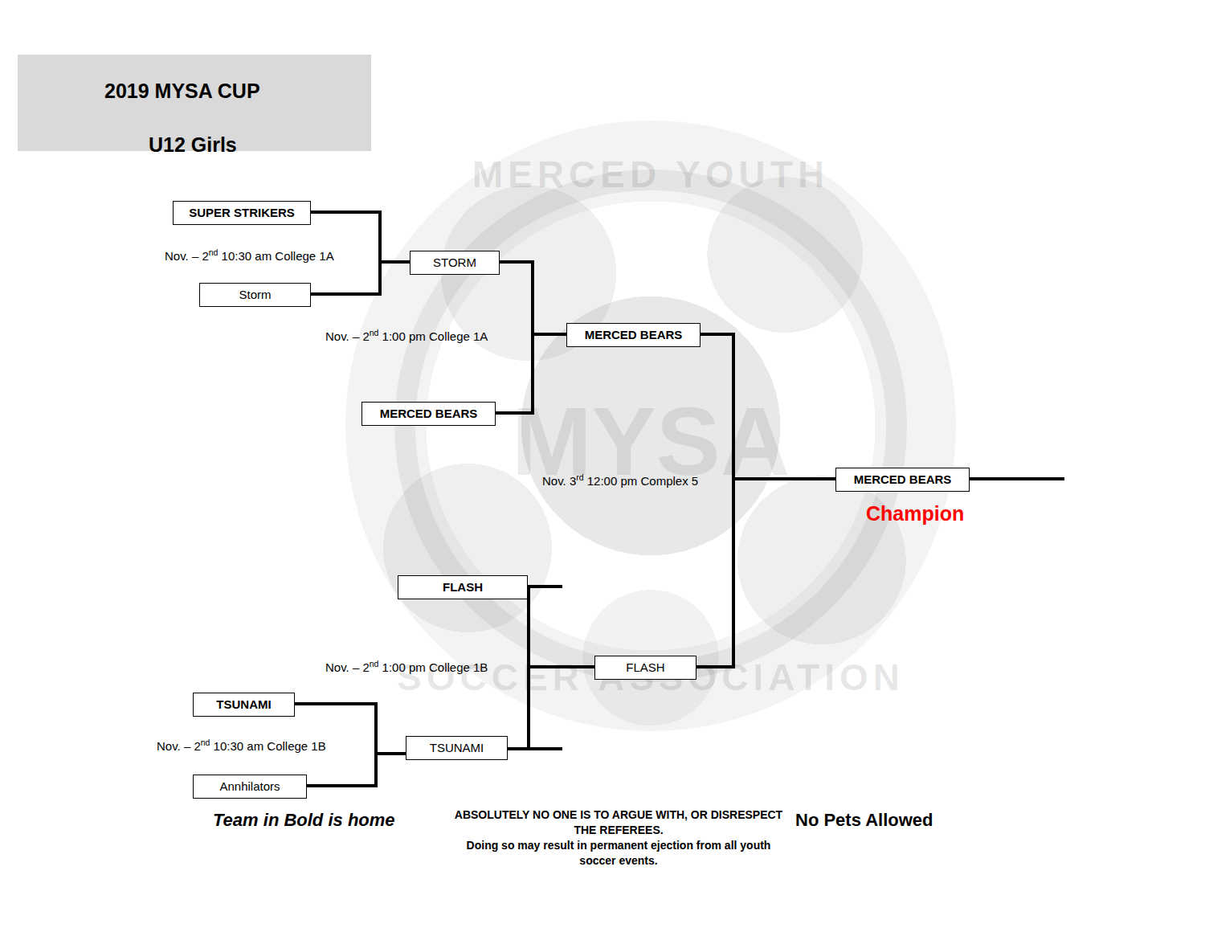Merced Youth
MYSA
Soccer Association
2019 MYSA CUP
U12 Girls
SUPER STRIKERS
Storm
Nov. – 2nd 10:30 am College 1A
STORM
MERCED BEARS
Nov. – 2nd 1:00 pm College 1A
MERCED BEARS
TSUNAMI
Annhilators
Nov. – 2nd 10:30 am College 1B
TSUNAMI
FLASH
Nov. – 2nd 1:00 pm College 1B
FLASH
Nov. 3rd 12:00 pm Complex 5
MERCED BEARS
Champion
Team in Bold is home
ABSOLUTELY NO ONE IS TO ARGUE WITH, OR DISRESPECT THE REFEREES.
Doing so may result in permanent ejection from all youth soccer events.
No Pets Allowed